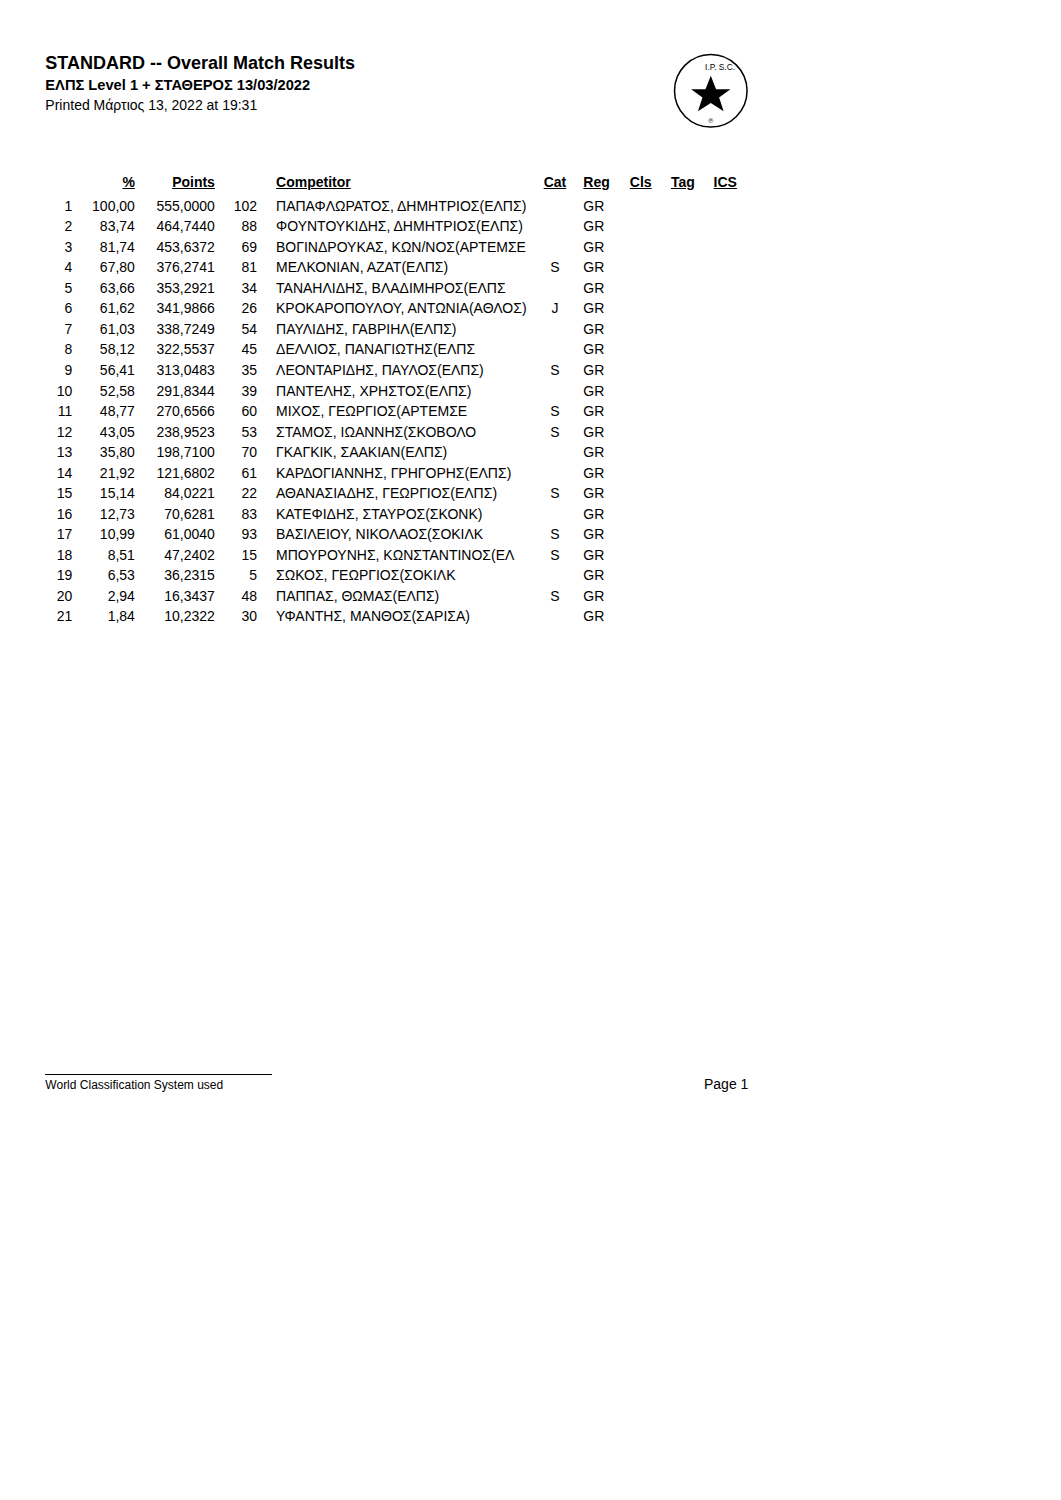I.P. S.C. ℗
STANDARD -- Overall Match Results
ΕΛΠΣ Level 1 + ΣΤΑΘΕΡΟΣ 13/03/2022
Printed Μάρτιος 13, 2022 at 19:31
| | % | Points | | Competitor | Cat | Reg | Cls | Tag | ICS |
| --- | --- | --- | --- | --- | --- | --- | --- | --- | --- |
| 1 | 100,00 | 555,0000 | 102 | ΠΑΠΑΦΛΩΡΑΤΟΣ, ΔΗΜΗΤΡΙΟΣ(ΕΛΠΣ) | | GR | | | |
| 2 | 83,74 | 464,7440 | 88 | ΦΟΥΝΤΟΥΚΙΔΗΣ, ΔΗΜΗΤΡΙΟΣ(ΕΛΠΣ) | | GR | | | |
| 3 | 81,74 | 453,6372 | 69 | ΒΟΓΙΝΔΡΟΥΚΑΣ, ΚΩΝ/ΝΟΣ(ΑΡΤΕΜΣΕ | | GR | | | |
| 4 | 67,80 | 376,2741 | 81 | ΜΕΛΚΟΝΙΑΝ, ΑΖΑΤ(ΕΛΠΣ) | S | GR | | | |
| 5 | 63,66 | 353,2921 | 34 | ΤΑΝΑΗΛΙΔΗΣ, ΒΛΑΔΙΜΗΡΟΣ(ΕΛΠΣ | | GR | | | |
| 6 | 61,62 | 341,9866 | 26 | ΚΡΟΚΑΡΟΠΟΥΛΟΥ, ΑΝΤΩΝΙΑ(ΑΘΛΟΣ) | J | GR | | | |
| 7 | 61,03 | 338,7249 | 54 | ΠΑΥΛΙΔΗΣ, ΓΑΒΡΙΗΛ(ΕΛΠΣ) | | GR | | | |
| 8 | 58,12 | 322,5537 | 45 | ΔΕΛΛΙΟΣ, ΠΑΝΑΓΙΩΤΗΣ(ΕΛΠΣ | | GR | | | |
| 9 | 56,41 | 313,0483 | 35 | ΛΕΟΝΤΑΡΙΔΗΣ, ΠΑΥΛΟΣ(ΕΛΠΣ) | S | GR | | | |
| 10 | 52,58 | 291,8344 | 39 | ΠΑΝΤΕΛΗΣ, ΧΡΗΣΤΟΣ(ΕΛΠΣ) | | GR | | | |
| 11 | 48,77 | 270,6566 | 60 | ΜΙΧΟΣ, ΓΕΩΡΓΙΟΣ(ΑΡΤΕΜΣΕ | S | GR | | | |
| 12 | 43,05 | 238,9523 | 53 | ΣΤΑΜΟΣ, ΙΩΑΝΝΗΣ(ΣΚΟΒΟΛΟ | S | GR | | | |
| 13 | 35,80 | 198,7100 | 70 | ΓΚΑΓΚΙΚ, ΣΑΑΚΙΑΝ(ΕΛΠΣ) | | GR | | | |
| 14 | 21,92 | 121,6802 | 61 | ΚΑΡΔΟΓΙΑΝΝΗΣ, ΓΡΗΓΟΡΗΣ(ΕΛΠΣ) | | GR | | | |
| 15 | 15,14 | 84,0221 | 22 | ΑΘΑΝΑΣΙΑΔΗΣ, ΓΕΩΡΓΙΟΣ(ΕΛΠΣ) | S | GR | | | |
| 16 | 12,73 | 70,6281 | 83 | ΚΑΤΕΦΙΔΗΣ, ΣΤΑΥΡΟΣ(ΣΚΟΝΚ) | | GR | | | |
| 17 | 10,99 | 61,0040 | 93 | ΒΑΣΙΛΕΙΟΥ, ΝΙΚΟΛΑΟΣ(ΣΟΚΙΛΚ | S | GR | | | |
| 18 | 8,51 | 47,2402 | 15 | ΜΠΟΥΡΟΥΝΗΣ, ΚΩΝΣΤΑΝΤΙΝΟΣ(ΕΛ | S | GR | | | |
| 19 | 6,53 | 36,2315 | 5 | ΣΩΚΟΣ, ΓΕΩΡΓΙΟΣ(ΣΟΚΙΛΚ | | GR | | | |
| 20 | 2,94 | 16,3437 | 48 | ΠΑΠΠΑΣ, ΘΩΜΑΣ(ΕΛΠΣ) | S | GR | | | |
| 21 | 1,84 | 10,2322 | 30 | ΥΦΑΝΤΗΣ, ΜΑΝΘΟΣ(ΣΑΡΙΣΑ) | | GR | | | |
World Classification System used
Page 1